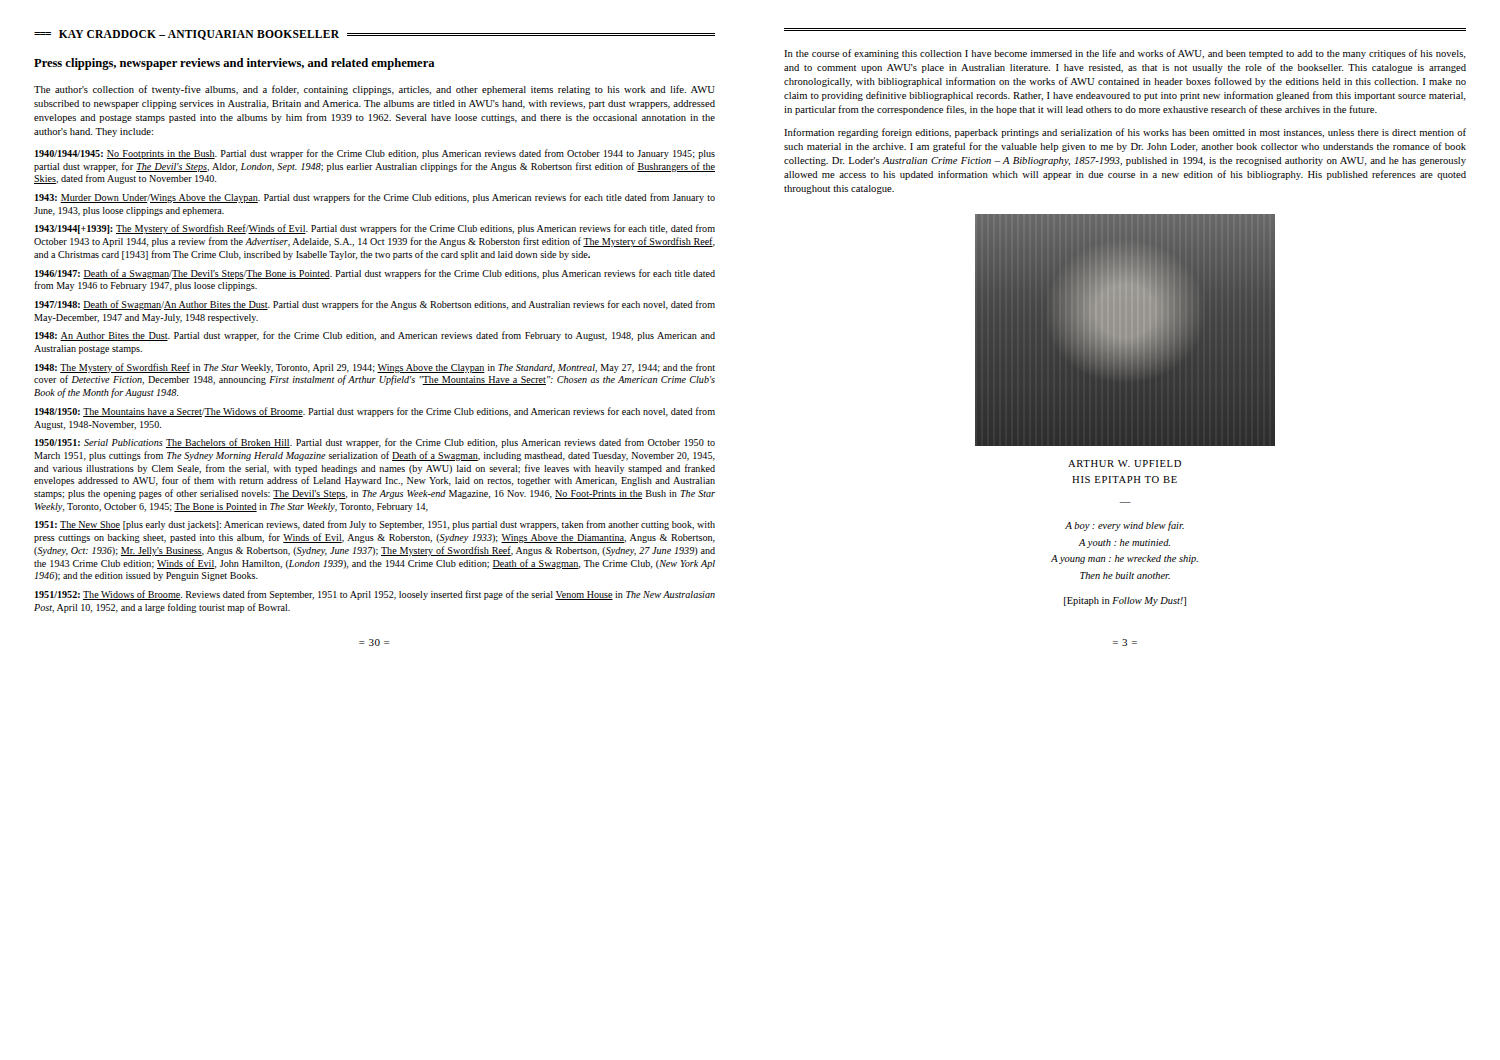=== KAY CRADDOCK – ANTIQUARIAN BOOKSELLER
Press clippings, newspaper reviews and interviews, and related emphemera
The author's collection of twenty-five albums, and a folder, containing clippings, articles, and other ephemeral items relating to his work and life. AWU subscribed to newspaper clipping services in Australia, Britain and America. The albums are titled in AWU's hand, with reviews, part dust wrappers, addressed envelopes and postage stamps pasted into the albums by him from 1939 to 1962. Several have loose cuttings, and there is the occasional annotation in the author's hand. They include:
1940/1944/1945: No Footprints in the Bush. Partial dust wrapper for the Crime Club edition, plus American reviews dated from October 1944 to January 1945; plus partial dust wrapper, for The Devil's Steps, Aldor, London, Sept. 1948; plus earlier Australian clippings for the Angus & Robertson first edition of Bushrangers of the Skies, dated from August to November 1940.
1943: Murder Down Under/Wings Above the Claypan. Partial dust wrappers for the Crime Club editions, plus American reviews for each title dated from January to June, 1943, plus loose clippings and ephemera.
1943/1944[+1939]: The Mystery of Swordfish Reef/Winds of Evil. Partial dust wrappers for the Crime Club editions, plus American reviews for each title, dated from October 1943 to April 1944, plus a review from the Advertiser, Adelaide, S.A., 14 Oct 1939 for the Angus & Roberston first edition of The Mystery of Swordfish Reef, and a Christmas card [1943] from The Crime Club, inscribed by Isabelle Taylor, the two parts of the card split and laid down side by side.
1946/1947: Death of a Swagman/The Devil's Steps/The Bone is Pointed. Partial dust wrappers for the Crime Club editions, plus American reviews for each title dated from May 1946 to February 1947, plus loose clippings.
1947/1948: Death of Swagman/An Author Bites the Dust. Partial dust wrappers for the Angus & Robertson editions, and Australian reviews for each novel, dated from May-December, 1947 and May-July, 1948 respectively.
1948: An Author Bites the Dust. Partial dust wrapper, for the Crime Club edition, and American reviews dated from February to August, 1948, plus American and Australian postage stamps.
1948: The Mystery of Swordfish Reef in The Star Weekly, Toronto, April 29, 1944; Wings Above the Claypan in The Standard, Montreal, May 27, 1944; and the front cover of Detective Fiction, December 1948, announcing First instalment of Arthur Upfield's "The Mountains Have a Secret": Chosen as the American Crime Club's Book of the Month for August 1948.
1948/1950: The Mountains have a Secret/The Widows of Broome. Partial dust wrappers for the Crime Club editions, and American reviews for each novel, dated from August, 1948-November, 1950.
1950/1951: Serial Publications The Bachelors of Broken Hill. Partial dust wrapper, for the Crime Club edition, plus American reviews dated from October 1950 to March 1951, plus cuttings from The Sydney Morning Herald Magazine serialization of Death of a Swagman, including masthead, dated Tuesday, November 20, 1945, and various illustrations by Clem Seale, from the serial, with typed headings and names (by AWU) laid on several; five leaves with heavily stamped and franked envelopes addressed to AWU, four of them with return address of Leland Hayward Inc., New York, laid on rectos, together with American, English and Australian stamps; plus the opening pages of other serialised novels: The Devil's Steps, in The Argus Week-end Magazine, 16 Nov. 1946, No Foot-Prints in the Bush in The Star Weekly, Toronto, October 6, 1945; The Bone is Pointed in The Star Weekly, Toronto, February 14,
1951: The New Shoe [plus early dust jackets]: American reviews, dated from July to September, 1951, plus partial dust wrappers, taken from another cutting book, with press cuttings on backing sheet, pasted into this album, for Winds of Evil, Angus & Roberston, (Sydney 1933); Wings Above the Diamantina, Angus & Robertson, (Sydney, Oct: 1936); Mr. Jelly's Business, Angus & Robertson, (Sydney, June 1937); The Mystery of Swordfish Reef, Angus & Robertson, (Sydney, 27 June 1939) and the 1943 Crime Club edition; Winds of Evil, John Hamilton, (London 1939), and the 1944 Crime Club edition; Death of a Swagman, The Crime Club, (New York Apl 1946); and the edition issued by Penguin Signet Books.
1951/1952: The Widows of Broome. Reviews dated from September, 1951 to April 1952, loosely inserted first page of the serial Venom House in The New Australasian Post, April 10, 1952, and a large folding tourist map of Bowral.
= 30 =
In the course of examining this collection I have become immersed in the life and works of AWU, and been tempted to add to the many critiques of his novels, and to comment upon AWU's place in Australian literature. I have resisted, as that is not usually the role of the bookseller. This catalogue is arranged chronologically, with bibliographical information on the works of AWU contained in header boxes followed by the editions held in this collection. I make no claim to providing definitive bibliographical records. Rather, I have endeavoured to put into print new information gleaned from this important source material, in particular from the correspondence files, in the hope that it will lead others to do more exhaustive research of these archives in the future.
Information regarding foreign editions, paperback printings and serialization of his works has been omitted in most instances, unless there is direct mention of such material in the archive. I am grateful for the valuable help given to me by Dr. John Loder, another book collector who understands the romance of book collecting. Dr. Loder's Australian Crime Fiction – A Bibliography, 1857-1993, published in 1994, is the recognised authority on AWU, and he has generously allowed me access to his updated information which will appear in due course in a new edition of his bibliography. His published references are quoted throughout this catalogue.
ARTHUR W. UPFIELD
HIS EPITAPH TO BE —
A boy : every wind blew fair.
A youth : he mutinied.
A young man : he wrecked the ship.
Then he built another.
[Epitaph in Follow My Dust!]
= 3 =